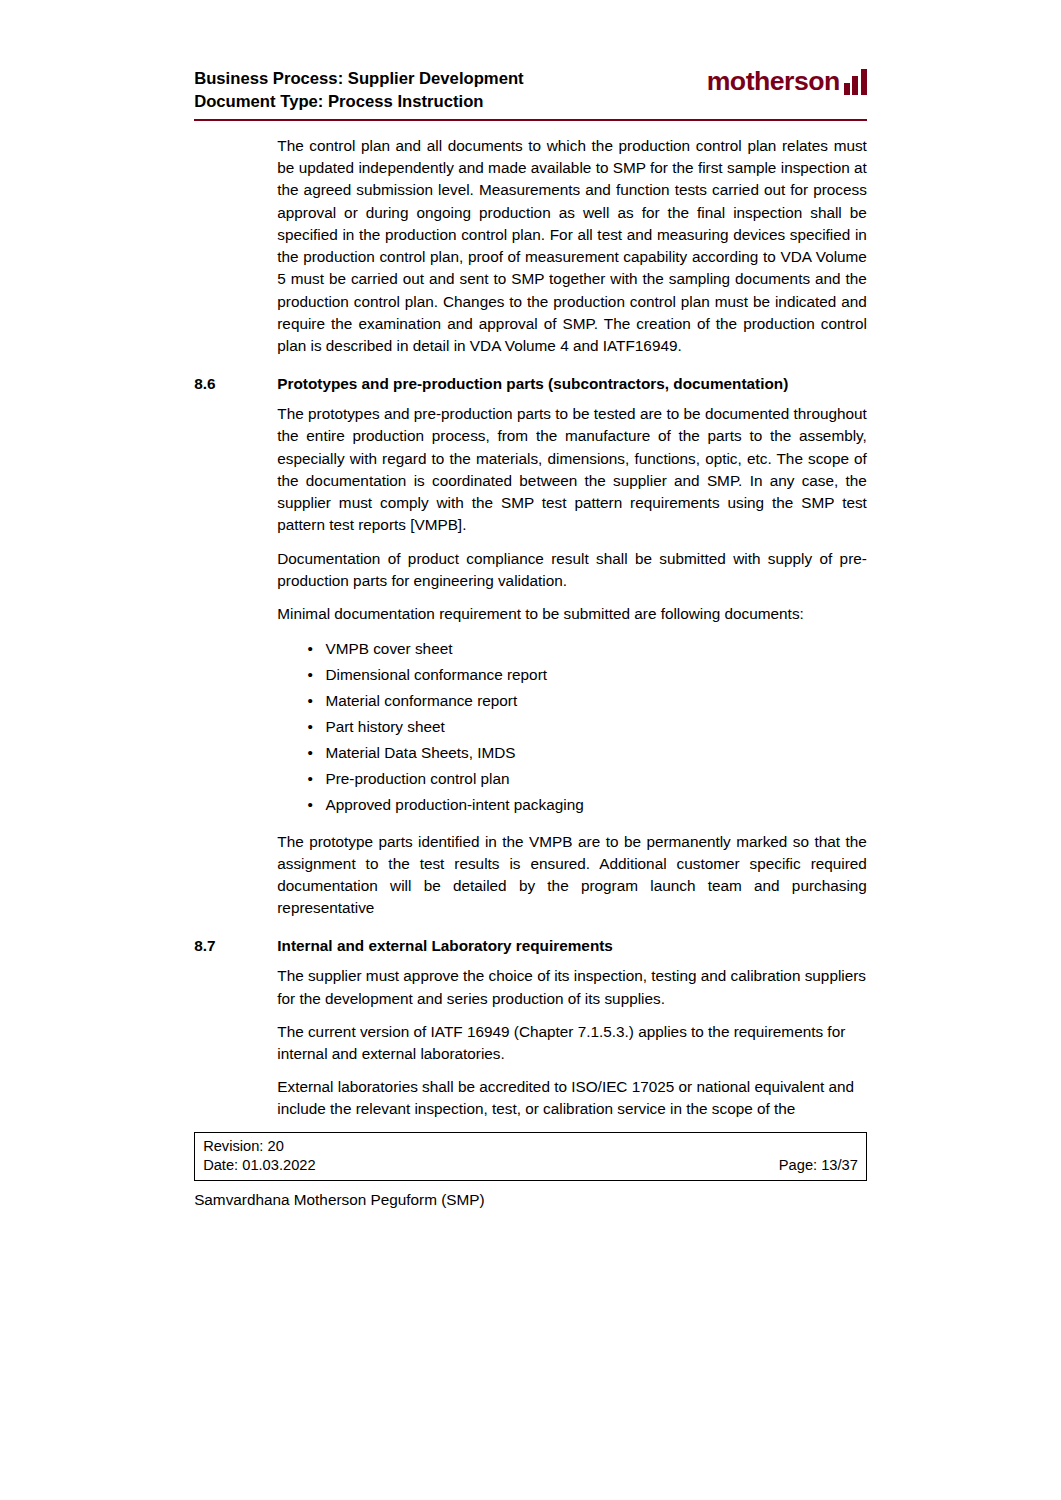Business Process: Supplier Development
Document Type: Process Instruction
motherson
The control plan and all documents to which the production control plan relates must be updated independently and made available to SMP for the first sample inspection at the agreed submission level. Measurements and function tests carried out for process approval or during ongoing production as well as for the final inspection shall be specified in the production control plan. For all test and measuring devices specified in the production control plan, proof of measurement capability according to VDA Volume 5 must be carried out and sent to SMP together with the sampling documents and the production control plan. Changes to the production control plan must be indicated and require the examination and approval of SMP. The creation of the production control plan is described in detail in VDA Volume 4 and IATF16949.
8.6
Prototypes and pre-production parts (subcontractors, documentation)
The prototypes and pre-production parts to be tested are to be documented throughout the entire production process, from the manufacture of the parts to the assembly, especially with regard to the materials, dimensions, functions, optic, etc. The scope of the documentation is coordinated between the supplier and SMP. In any case, the supplier must comply with the SMP test pattern requirements using the SMP test pattern test reports [VMPB].
Documentation of product compliance result shall be submitted with supply of pre-production parts for engineering validation.
Minimal documentation requirement to be submitted are following documents:
VMPB cover sheet
Dimensional conformance report
Material conformance report
Part history sheet
Material Data Sheets, IMDS
Pre-production control plan
Approved production-intent packaging
The prototype parts identified in the VMPB are to be permanently marked so that the assignment to the test results is ensured. Additional customer specific required documentation will be detailed by the program launch team and purchasing representative
8.7
Internal and external Laboratory requirements
The supplier must approve the choice of its inspection, testing and calibration suppliers for the development and series production of its supplies.
The current version of IATF 16949 (Chapter 7.1.5.3.) applies to the requirements for internal and external laboratories.
External laboratories shall be accredited to ISO/IEC 17025 or national equivalent and include the relevant inspection, test, or calibration service in the scope of the
Revision: 20
Date: 01.03.2022
Page: 13/37
Samvardhana Motherson Peguform (SMP)